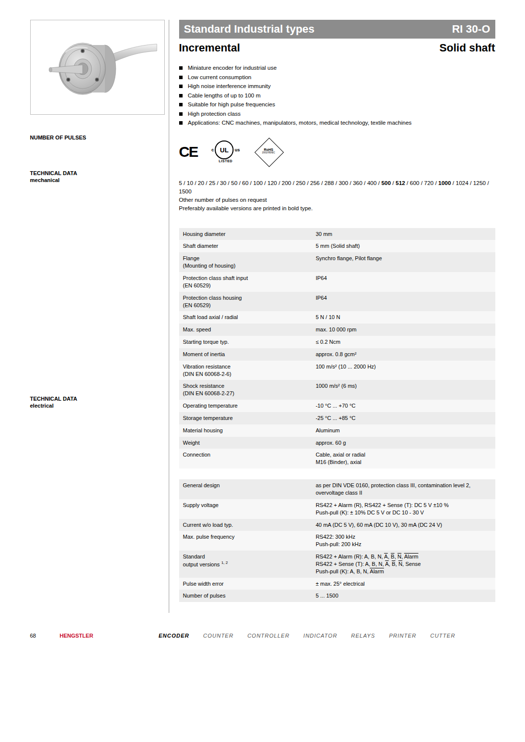NUMBER OF PULSES
TECHNICAL DATA
mechanical
TECHNICAL DATA
electrical
Standard Industrial types RI 30-O
Incremental Solid shaft
Miniature encoder for industrial use
Low current consumption
High noise interference immunity
Cable lengths of up to 100 m
Suitable for high pulse frequencies
High protection class
Applications: CNC machines, manipulators, motors, medical technology, textile machines
CE
c
UL
us
LISTED
RoHS2002/95/EC
5 / 10 / 20 / 25 / 30 / 50 / 60 / 100 / 120 / 200 / 250 / 256 / 288 / 300 / 360 / 400 / 500 / 512 / 600 / 720 / 1000 / 1024 / 1250 / 1500
Other number of pulses on request
Preferably available versions are printed in bold type.
| Housing diameter | 30 mm |
| Shaft diameter | 5 mm (Solid shaft) |
| Flange (Mounting of housing) | Synchro flange, Pilot flange |
| Protection class shaft input (EN 60529) | IP64 |
| Protection class housing (EN 60529) | IP64 |
| Shaft load axial / radial | 5 N / 10 N |
| Max. speed | max. 10 000 rpm |
| Starting torque typ. | ≤ 0.2 Ncm |
| Moment of inertia | approx. 0.8 gcm² |
| Vibration resistance (DIN EN 60068-2-6) | 100 m/s² (10 ... 2000 Hz) |
| Shock resistance (DIN EN 60068-2-27) | 1000 m/s² (6 ms) |
| Operating temperature | -10 °C ... +70 °C |
| Storage temperature | -25 °C ... +85 °C |
| Material housing | Aluminum |
| Weight | approx. 60 g |
| Connection | Cable, axial or radial M16 (Binder), axial |
| General design | as per DIN VDE 0160, protection class III, contamination level 2, overvoltage class II |
| Supply voltage | RS422 + Alarm (R), RS422 + Sense (T): DC 5 V ±10 % Push-pull (K): ± 10% DC 5 V or DC 10 - 30 V |
| Current w/o load typ. | 40 mA (DC 5 V), 60 mA (DC 10 V), 30 mA (DC 24 V) |
| Max. pulse frequency | RS422: 300 kHz Push-pull: 200 kHz |
| Standard output versions 1, 2 | RS422 + Alarm (R): A, B, N, A , B , N , Alarm RS422 + Sense (T): A, B, N, A , B , N , Sense Push-pull (K): A, B, N, Alarm |
| Pulse width error | ± max. 25° electrical |
| Number of pulses | 5 ... 1500 |
68
HENGSTLER
ENCODER COUNTER CONTROLLER INDICATOR RELAYS PRINTER CUTTER